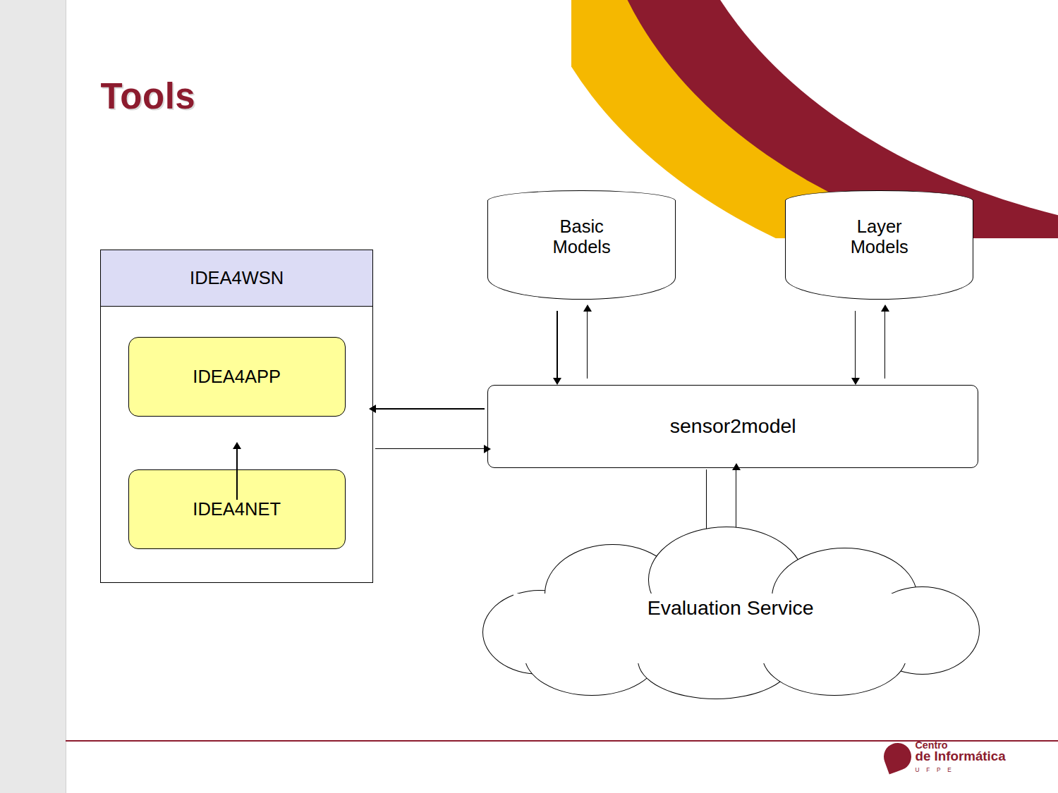Tools
IDEA4WSN
IDEA4APP
IDEA4NET
Basic
Models
Layer
Models
sensor2model
Evaluation Service
Centro
de Informática
U F P E